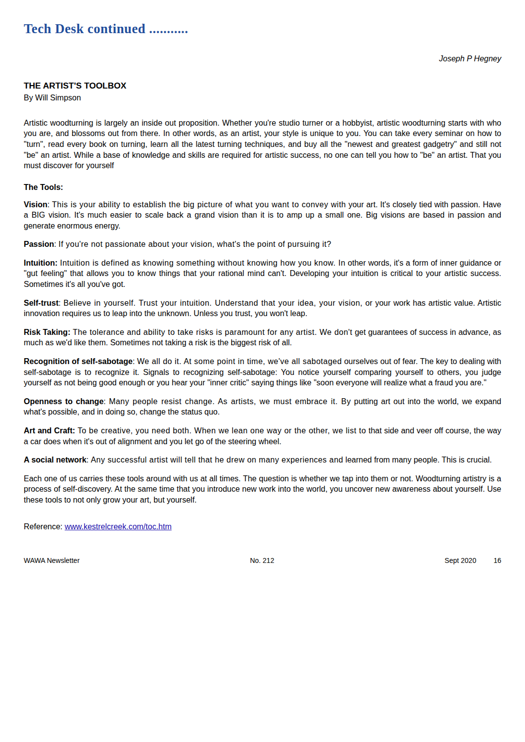Tech Desk continued ...........
Joseph P Hegney
THE ARTIST'S TOOLBOX
By Will Simpson
Artistic woodturning is largely an inside out proposition. Whether you're studio turner or a hobbyist, artistic woodturning starts with who you are, and blossoms out from there. In other words, as an artist, your style is unique to you. You can take every seminar on how to "turn", read every book on turning, learn all the latest turning techniques, and buy all the "newest and greatest gadgetry" and still not "be" an artist. While a base of knowledge and skills are required for artistic success, no one can tell you how to "be" an artist. That you must discover for yourself
The Tools:
Vision: This is your ability to establish the big picture of what you want to convey with your art. It's closely tied with passion. Have a BIG vision. It's much easier to scale back a grand vision than it is to amp up a small one. Big visions are based in passion and generate enormous energy.
Passion: If you're not passionate about your vision, what's the point of pursuing it?
Intuition: Intuition is defined as knowing something without knowing how you know. In other words, it's a form of inner guidance or "gut feeling" that allows you to know things that your rational mind can't. Developing your intuition is critical to your artistic success. Sometimes it's all you've got.
Self-trust: Believe in yourself. Trust your intuition. Understand that your idea, your vision, or your work has artistic value. Artistic innovation requires us to leap into the unknown. Unless you trust, you won't leap.
Risk Taking: The tolerance and ability to take risks is paramount for any artist. We don't get guarantees of success in advance, as much as we'd like them. Sometimes not taking a risk is the biggest risk of all.
Recognition of self-sabotage: We all do it. At some point in time, we've all sabotaged ourselves out of fear. The key to dealing with self-sabotage is to recognize it. Signals to recognizing self-sabotage: You notice yourself comparing yourself to others, you judge yourself as not being good enough or you hear your "inner critic" saying things like "soon everyone will realize what a fraud you are."
Openness to change: Many people resist change. As artists, we must embrace it. By putting art out into the world, we expand what's possible, and in doing so, change the status quo.
Art and Craft: To be creative, you need both. When we lean one way or the other, we list to that side and veer off course, the way a car does when it's out of alignment and you let go of the steering wheel.
A social network: Any successful artist will tell that he drew on many experiences and learned from many people. This is crucial.
Each one of us carries these tools around with us at all times. The question is whether we tap into them or not. Woodturning artistry is a process of self-discovery. At the same time that you introduce new work into the world, you uncover new awareness about yourself. Use these tools to not only grow your art, but yourself.
Reference: www.kestrelcreek.com/toc.htm
WAWA Newsletter No. 212 Sept 2020 16